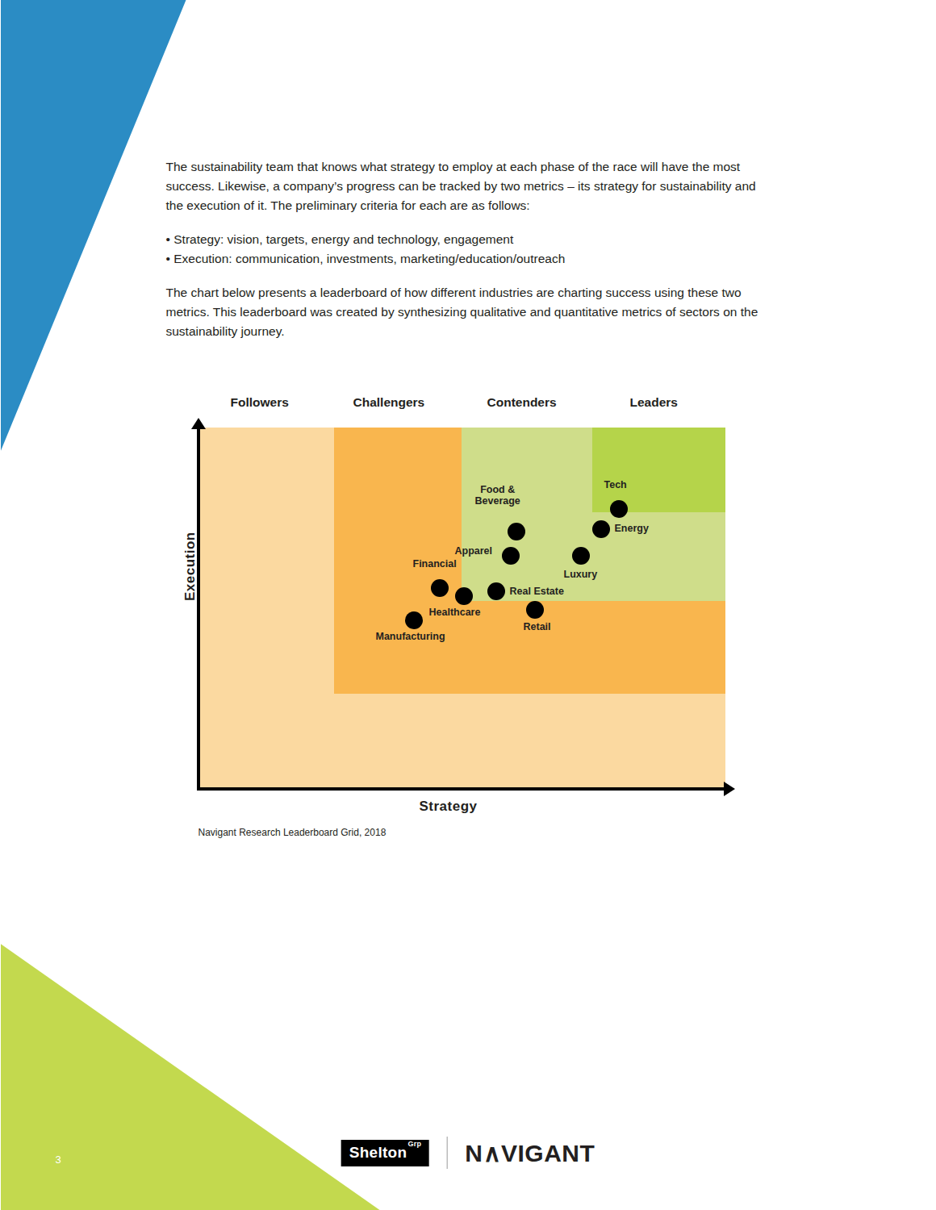The sustainability team that knows what strategy to employ at each phase of the race will have the most success. Likewise, a company’s progress can be tracked by two metrics – its strategy for sustainability and the execution of it. The preliminary criteria for each are as follows:
• Strategy: vision, targets, energy and technology, engagement
• Execution: communication, investments, marketing/education/outreach
The chart below presents a leaderboard of how different industries are charting success using these two metrics. This leaderboard was created by synthesizing qualitative and quantitative metrics of sectors on the sustainability journey.
Followers Challengers Contenders Leaders
Tech
Energy
Food &
Beverage
Luxury
Apparel
Financial
Healthcare
Real Estate
Retail
Manufacturing
Execution
Strategy
Navigant Research Leaderboard Grid, 2018
3
SheltonGrp
N∧VIGANT